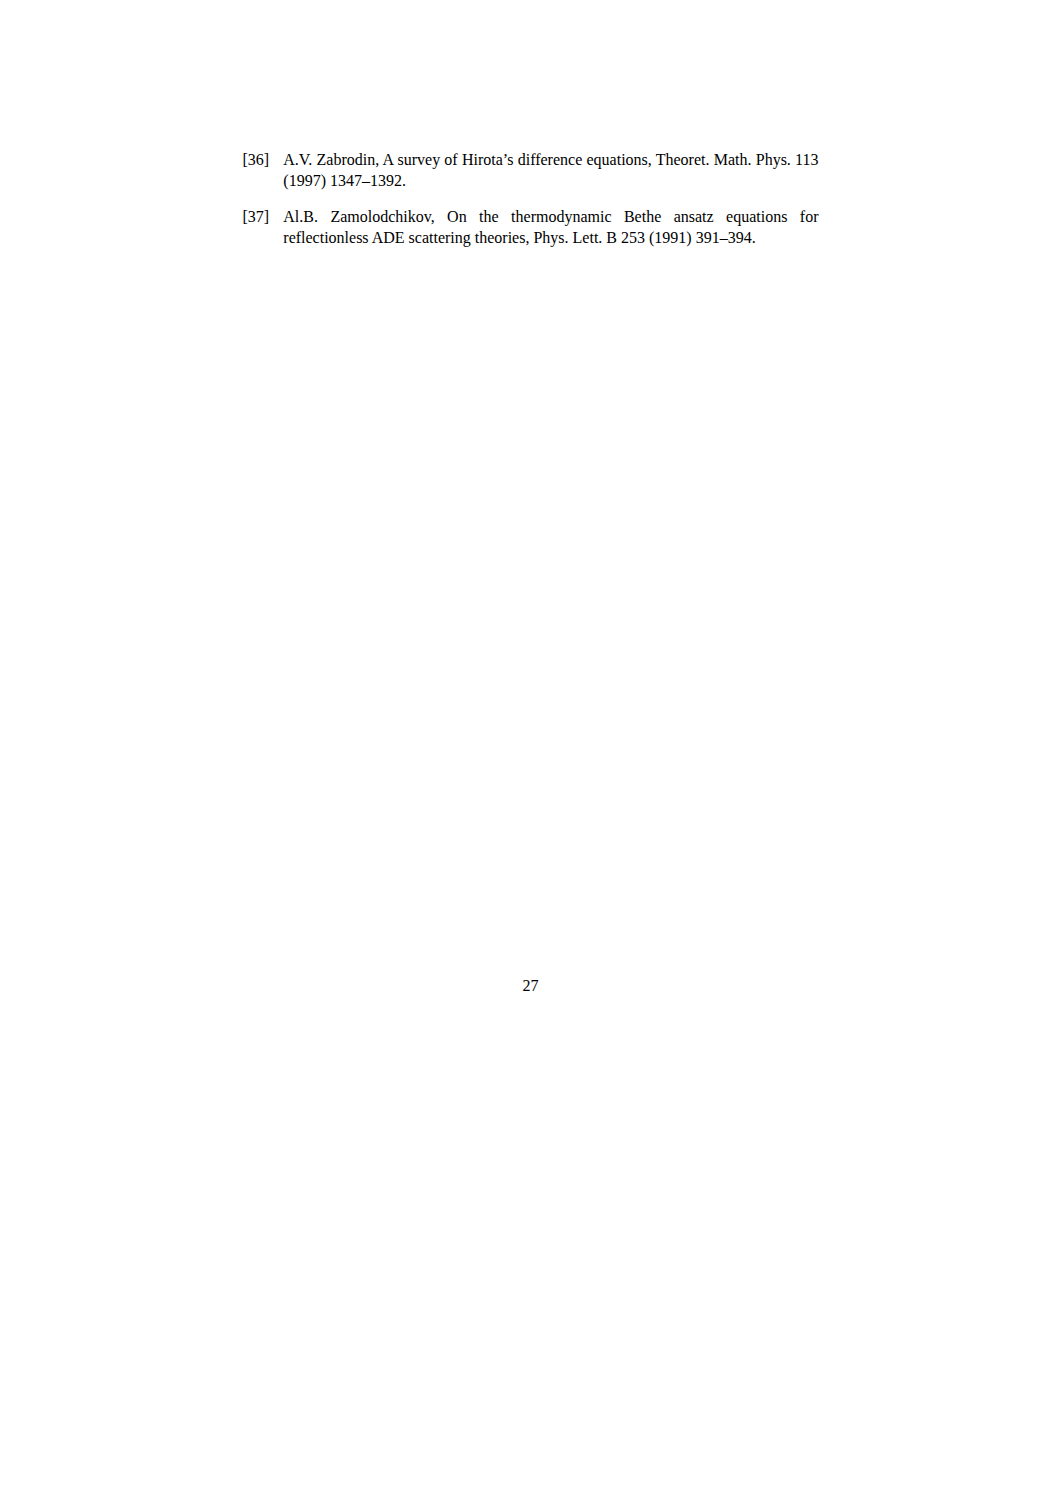[36] A.V. Zabrodin, A survey of Hirota’s difference equations, Theoret. Math. Phys. 113 (1997) 1347–1392.
[37] Al.B. Zamolodchikov, On the thermodynamic Bethe ansatz equations for reflectionless ADE scattering theories, Phys. Lett. B 253 (1991) 391–394.
27